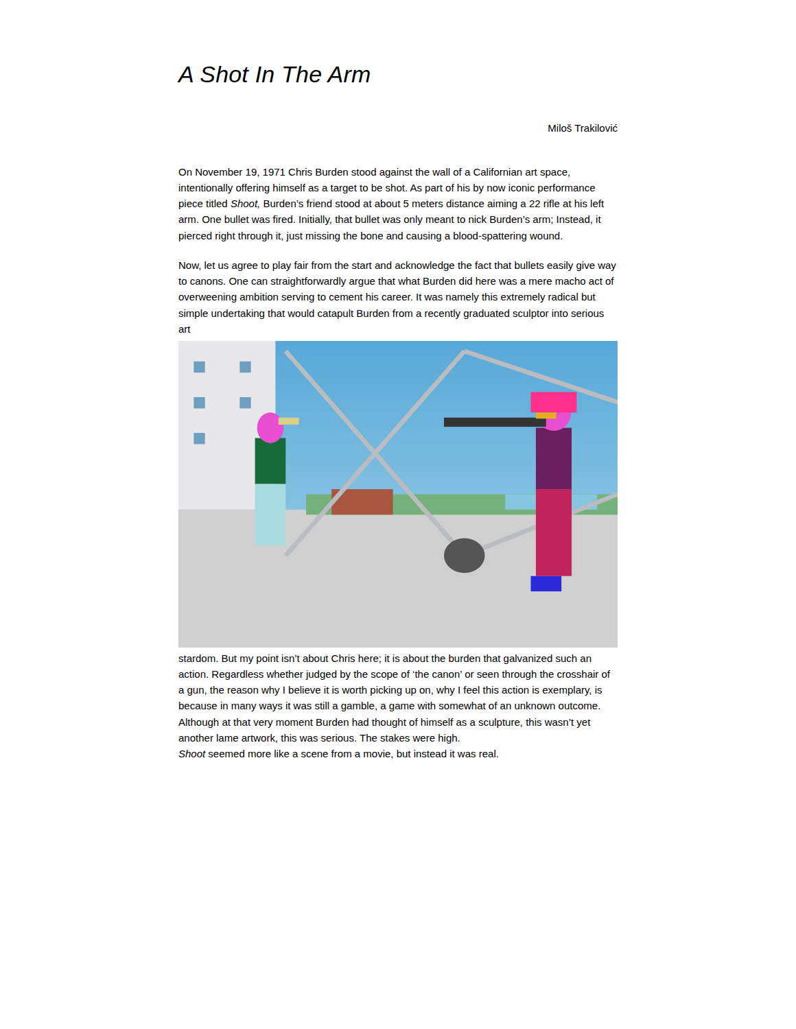A Shot In The Arm
Miloš Trakilović
On November 19, 1971 Chris Burden stood against the wall of a Californian art space, intentionally offering himself as a target to be shot. As part of his by now iconic performance piece titled Shoot, Burden’s friend stood at about 5 meters distance aiming a 22 rifle at his left arm. One bullet was fired. Initially, that bullet was only meant to nick Burden’s arm; Instead, it pierced right through it, just missing the bone and causing a blood-spattering wound.
Now, let us agree to play fair from the start and acknowledge the fact that bullets easily give way to canons. One can straightforwardly argue that what Burden did here was a mere macho act of overweening ambition serving to cement his career. It was namely this extremely radical but simple undertaking that would catapult Burden from a recently graduated sculptor into serious art
stardom. But my point isn’t about Chris here; it is about the burden that galvanized such an action. Regardless whether judged by the scope of ‘the canon’ or seen through the crosshair of a gun, the reason why I believe it is worth picking up on, why I feel this action is exemplary, is because in many ways it was still a gamble, a game with somewhat of an unknown outcome. Although at that very moment Burden had thought of himself as a sculpture, this wasn’t yet another lame artwork, this was serious. The stakes were high.
Shoot seemed more like a scene from a movie, but instead it was real.